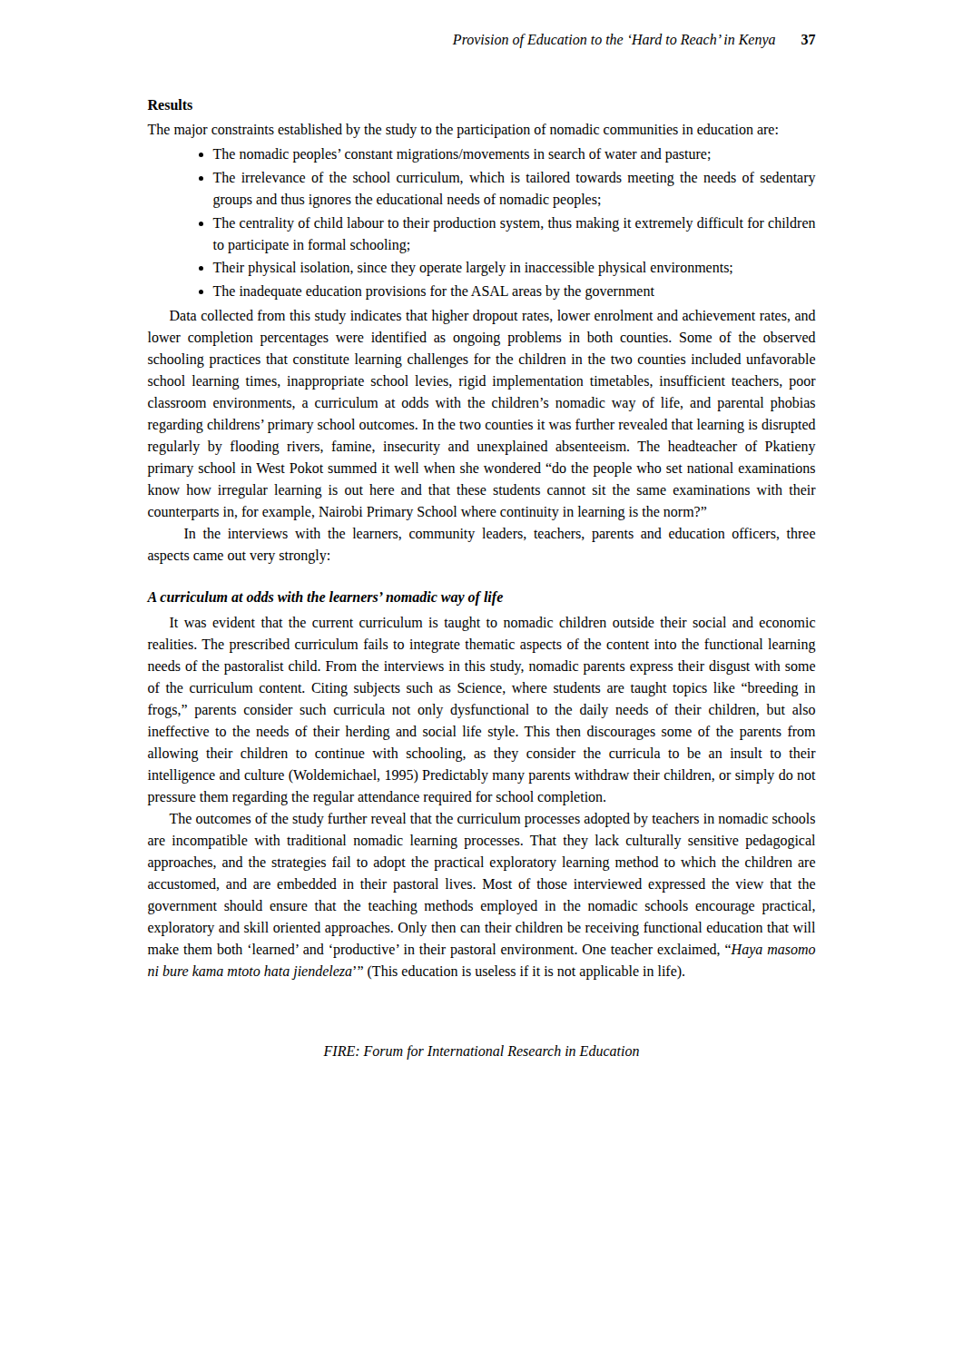Provision of Education to the ‘Hard to Reach’ in Kenya 37
Results
The major constraints established by the study to the participation of nomadic communities in education are:
The nomadic peoples’ constant migrations/movements in search of water and pasture;
The irrelevance of the school curriculum, which is tailored towards meeting the needs of sedentary groups and thus ignores the educational needs of nomadic peoples;
The centrality of child labour to their production system, thus making it extremely difficult for children to participate in formal schooling;
Their physical isolation, since they operate largely in inaccessible physical environments;
The inadequate education provisions for the ASAL areas by the government
Data collected from this study indicates that higher dropout rates, lower enrolment and achievement rates, and lower completion percentages were identified as ongoing problems in both counties. Some of the observed schooling practices that constitute learning challenges for the children in the two counties included unfavorable school learning times, inappropriate school levies, rigid implementation timetables, insufficient teachers, poor classroom environments, a curriculum at odds with the children’s nomadic way of life, and parental phobias regarding childrens’ primary school outcomes. In the two counties it was further revealed that learning is disrupted regularly by flooding rivers, famine, insecurity and unexplained absenteeism. The headteacher of Pkatieny primary school in West Pokot summed it well when she wondered “do the people who set national examinations know how irregular learning is out here and that these students cannot sit the same examinations with their counterparts in, for example, Nairobi Primary School where continuity in learning is the norm?”
In the interviews with the learners, community leaders, teachers, parents and education officers, three aspects came out very strongly:
A curriculum at odds with the learners’ nomadic way of life
It was evident that the current curriculum is taught to nomadic children outside their social and economic realities. The prescribed curriculum fails to integrate thematic aspects of the content into the functional learning needs of the pastoralist child. From the interviews in this study, nomadic parents express their disgust with some of the curriculum content. Citing subjects such as Science, where students are taught topics like “breeding in frogs,” parents consider such curricula not only dysfunctional to the daily needs of their children, but also ineffective to the needs of their herding and social life style. This then discourages some of the parents from allowing their children to continue with schooling, as they consider the curricula to be an insult to their intelligence and culture (Woldemichael, 1995) Predictably many parents withdraw their children, or simply do not pressure them regarding the regular attendance required for school completion.
The outcomes of the study further reveal that the curriculum processes adopted by teachers in nomadic schools are incompatible with traditional nomadic learning processes. That they lack culturally sensitive pedagogical approaches, and the strategies fail to adopt the practical exploratory learning method to which the children are accustomed, and are embedded in their pastoral lives. Most of those interviewed expressed the view that the government should ensure that the teaching methods employed in the nomadic schools encourage practical, exploratory and skill oriented approaches. Only then can their children be receiving functional education that will make them both ‘learned’ and ‘productive’ in their pastoral environment. One teacher exclaimed, “Haya masomo ni bure kama mtoto hata jiendeleza’” (This education is useless if it is not applicable in life).
FIRE: Forum for International Research in Education